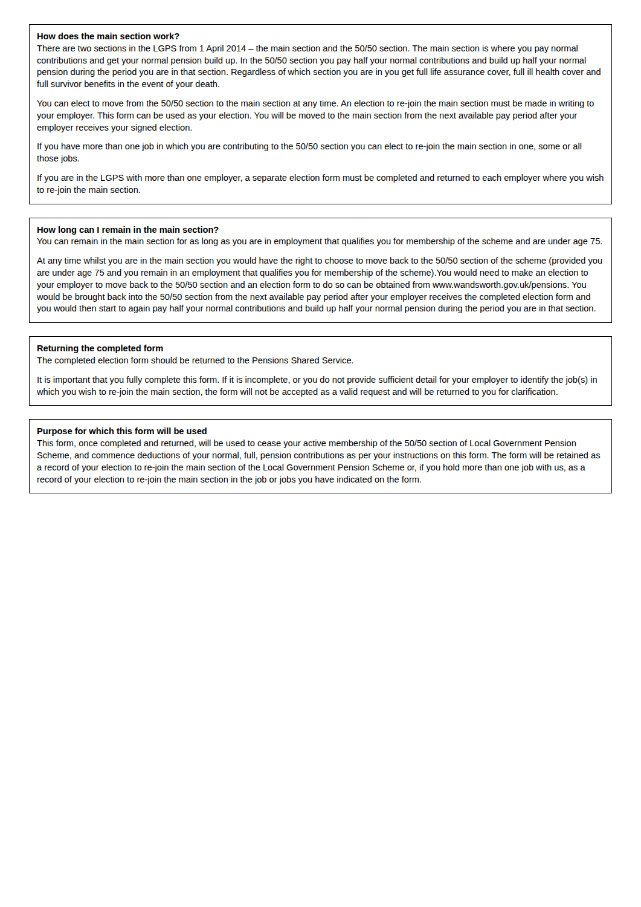How does the main section work?
There are two sections in the LGPS from 1 April 2014 – the main section and the 50/50 section. The main section is where you pay normal contributions and get your normal pension build up. In the 50/50 section you pay half your normal contributions and build up half your normal pension during the period you are in that section. Regardless of which section you are in you get full life assurance cover, full ill health cover and full survivor benefits in the event of your death.
You can elect to move from the 50/50 section to the main section at any time. An election to re-join the main section must be made in writing to your employer. This form can be used as your election. You will be moved to the main section from the next available pay period after your employer receives your signed election.
If you have more than one job in which you are contributing to the 50/50 section you can elect to re-join the main section in one, some or all those jobs.
If you are in the LGPS with more than one employer, a separate election form must be completed and returned to each employer where you wish to re-join the main section.
How long can I remain in the main section?
You can remain in the main section for as long as you are in employment that qualifies you for membership of the scheme and are under age 75.
At any time whilst you are in the main section you would have the right to choose to move back to the 50/50 section of the scheme (provided you are under age 75 and you remain in an employment that qualifies you for membership of the scheme).You would need to make an election to your employer to move back to the 50/50 section and an election form to do so can be obtained from www.wandsworth.gov.uk/pensions. You would be brought back into the 50/50 section from the next available pay period after your employer receives the completed election form and you would then start to again pay half your normal contributions and build up half your normal pension during the period you are in that section.
Returning the completed form
The completed election form should be returned to the Pensions Shared Service.
It is important that you fully complete this form. If it is incomplete, or you do not provide sufficient detail for your employer to identify the job(s) in which you wish to re-join the main section, the form will not be accepted as a valid request and will be returned to you for clarification.
Purpose for which this form will be used
This form, once completed and returned, will be used to cease your active membership of the 50/50 section of Local Government Pension Scheme, and commence deductions of your normal, full, pension contributions as per your instructions on this form. The form will be retained as a record of your election to re-join the main section of the Local Government Pension Scheme or, if you hold more than one job with us, as a record of your election to re-join the main section in the job or jobs you have indicated on the form.